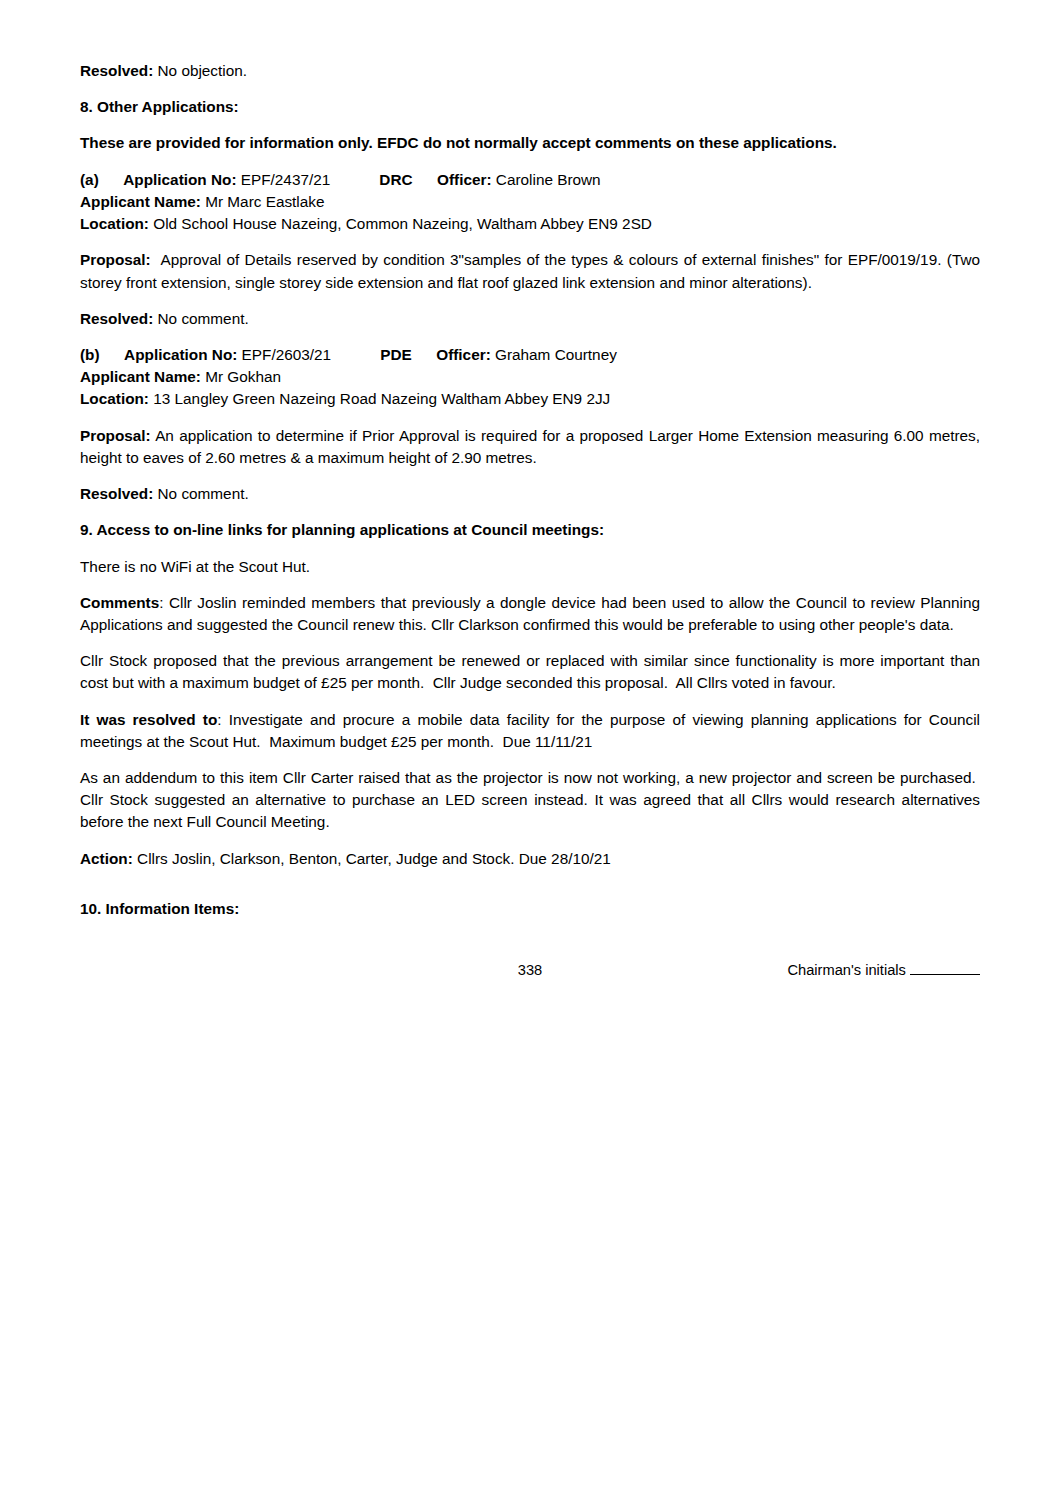Resolved: No objection.
8. Other Applications:
These are provided for information only. EFDC do not normally accept comments on these applications.
(a) Application No: EPF/2437/21 DRC Officer: Caroline Brown
Applicant Name: Mr Marc Eastlake
Location: Old School House Nazeing, Common Nazeing, Waltham Abbey EN9 2SD
Proposal: Approval of Details reserved by condition 3"samples of the types & colours of external finishes" for EPF/0019/19. (Two storey front extension, single storey side extension and flat roof glazed link extension and minor alterations).
Resolved: No comment.
(b) Application No: EPF/2603/21 PDE Officer: Graham Courtney
Applicant Name: Mr Gokhan
Location: 13 Langley Green Nazeing Road Nazeing Waltham Abbey EN9 2JJ
Proposal: An application to determine if Prior Approval is required for a proposed Larger Home Extension measuring 6.00 metres, height to eaves of 2.60 metres & a maximum height of 2.90 metres.
Resolved: No comment.
9. Access to on-line links for planning applications at Council meetings:
There is no WiFi at the Scout Hut.
Comments: Cllr Joslin reminded members that previously a dongle device had been used to allow the Council to review Planning Applications and suggested the Council renew this. Cllr Clarkson confirmed this would be preferable to using other people's data.
Cllr Stock proposed that the previous arrangement be renewed or replaced with similar since functionality is more important than cost but with a maximum budget of £25 per month. Cllr Judge seconded this proposal. All Cllrs voted in favour.
It was resolved to: Investigate and procure a mobile data facility for the purpose of viewing planning applications for Council meetings at the Scout Hut. Maximum budget £25 per month. Due 11/11/21
As an addendum to this item Cllr Carter raised that as the projector is now not working, a new projector and screen be purchased. Cllr Stock suggested an alternative to purchase an LED screen instead. It was agreed that all Cllrs would research alternatives before the next Full Council Meeting.
Action: Cllrs Joslin, Clarkson, Benton, Carter, Judge and Stock. Due 28/10/21
10. Information Items:
338
Chairman's initials